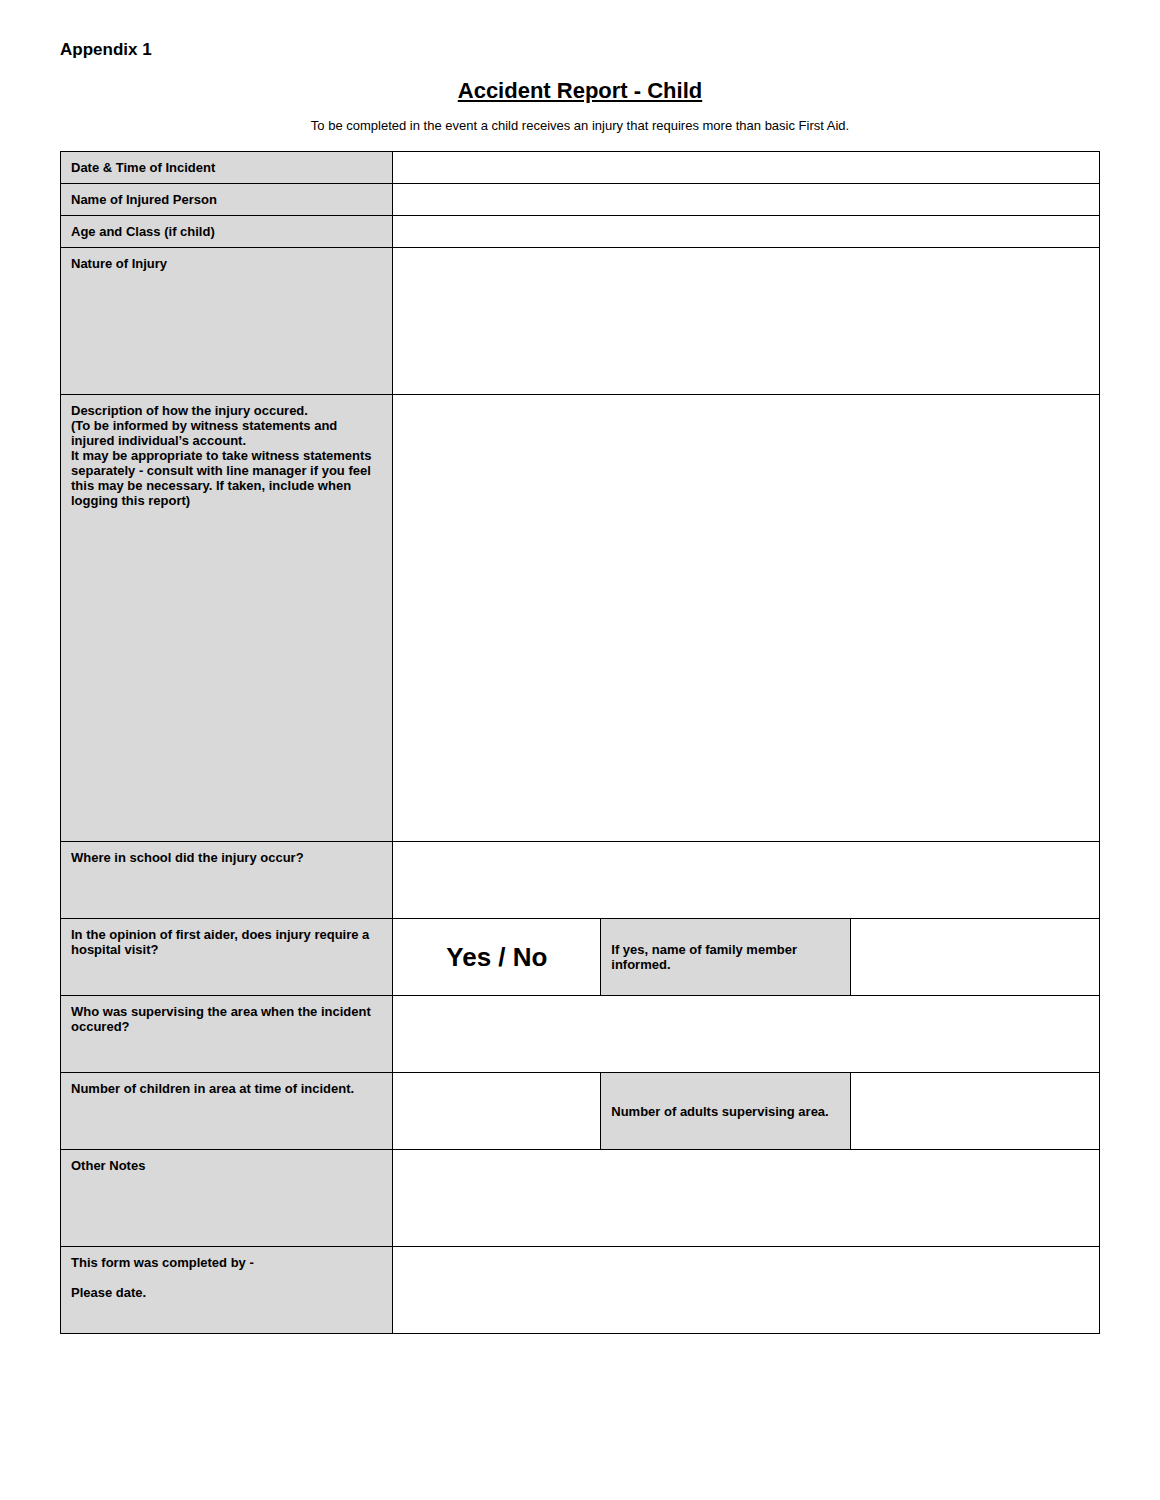Appendix 1
Accident Report - Child
To be completed in the event a child receives an injury that requires more than basic First Aid.
| Date & Time of Incident | |
| Name of Injured Person | |
| Age and Class (if child) | |
| Nature of Injury | |
| Description of how the injury occured. (To be informed by witness statements and injured individual’s account. It may be appropriate to take witness statements separately - consult with line manager if you feel this may be necessary. If taken, include when logging this report) | |
| Where in school did the injury occur? | |
| In the opinion of first aider, does injury require a hospital visit? | Yes / No | If yes, name of family member informed. | |
| Who was supervising the area when the incident occured? | |
| Number of children in area at time of incident. | | Number of adults supervising area. | |
| Other Notes | |
| This form was completed by - Please date. | |